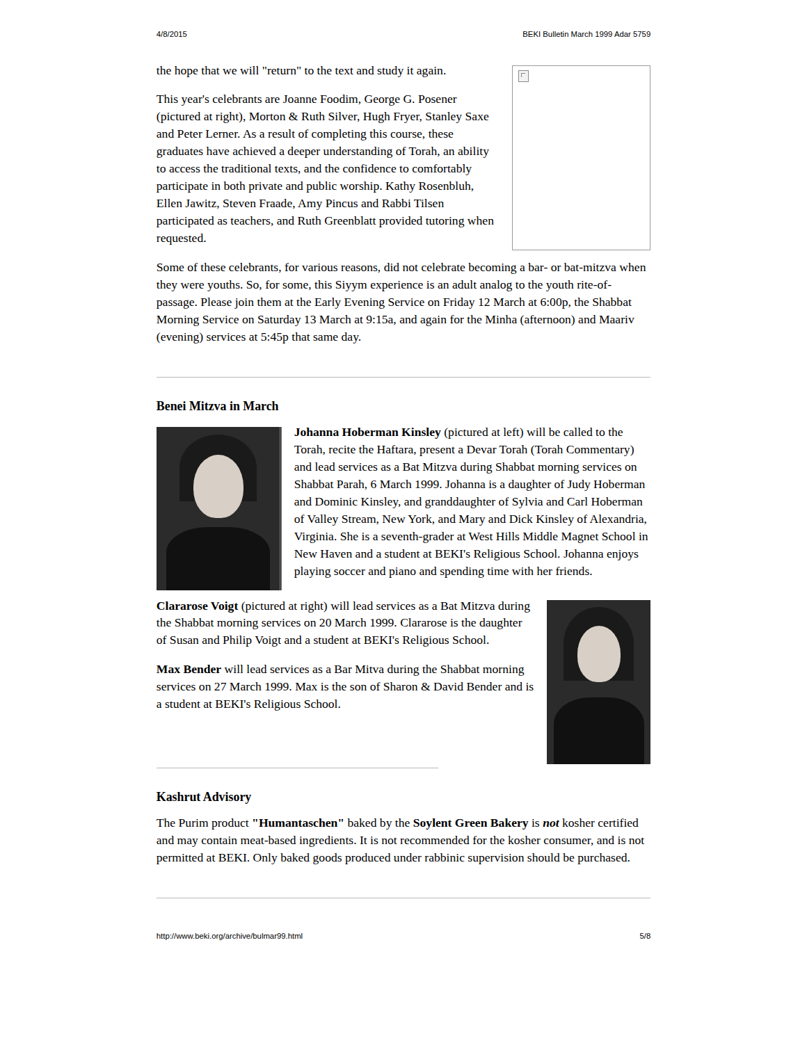4/8/2015 BEKI Bulletin March 1999 Adar 5759
the hope that we will "return" to the text and study it again.
This year's celebrants are Joanne Foodim, George G. Posener (pictured at right), Morton & Ruth Silver, Hugh Fryer, Stanley Saxe and Peter Lerner. As a result of completing this course, these graduates have achieved a deeper understanding of Torah, an ability to access the traditional texts, and the confidence to comfortably participate in both private and public worship. Kathy Rosenbluh, Ellen Jawitz, Steven Fraade, Amy Pincus and Rabbi Tilsen participated as teachers, and Ruth Greenblatt provided tutoring when requested.
Some of these celebrants, for various reasons, did not celebrate becoming a bar- or bat-mitzva when they were youths. So, for some, this Siyym experience is an adult analog to the youth rite-of-passage. Please join them at the Early Evening Service on Friday 12 March at 6:00p, the Shabbat Morning Service on Saturday 13 March at 9:15a, and again for the Minha (afternoon) and Maariv (evening) services at 5:45p that same day.
Benei Mitzva in March
Johanna Hoberman Kinsley (pictured at left) will be called to the Torah, recite the Haftara, present a Devar Torah (Torah Commentary) and lead services as a Bat Mitzva during Shabbat morning services on Shabbat Parah, 6 March 1999. Johanna is a daughter of Judy Hoberman and Dominic Kinsley, and granddaughter of Sylvia and Carl Hoberman of Valley Stream, New York, and Mary and Dick Kinsley of Alexandria, Virginia. She is a seventh-grader at West Hills Middle Magnet School in New Haven and a student at BEKI's Religious School. Johanna enjoys playing soccer and piano and spending time with her friends.
Clararose Voigt (pictured at right) will lead services as a Bat Mitzva during the Shabbat morning services on 20 March 1999. Clararose is the daughter of Susan and Philip Voigt and a student at BEKI's Religious School.
Max Bender will lead services as a Bar Mitva during the Shabbat morning services on 27 March 1999. Max is the son of Sharon & David Bender and is a student at BEKI's Religious School.
Kashrut Advisory
The Purim product "Humantaschen" baked by the Soylent Green Bakery is not kosher certified and may contain meat-based ingredients. It is not recommended for the kosher consumer, and is not permitted at BEKI. Only baked goods produced under rabbinic supervision should be purchased.
http://www.beki.org/archive/bulmar99.html 5/8